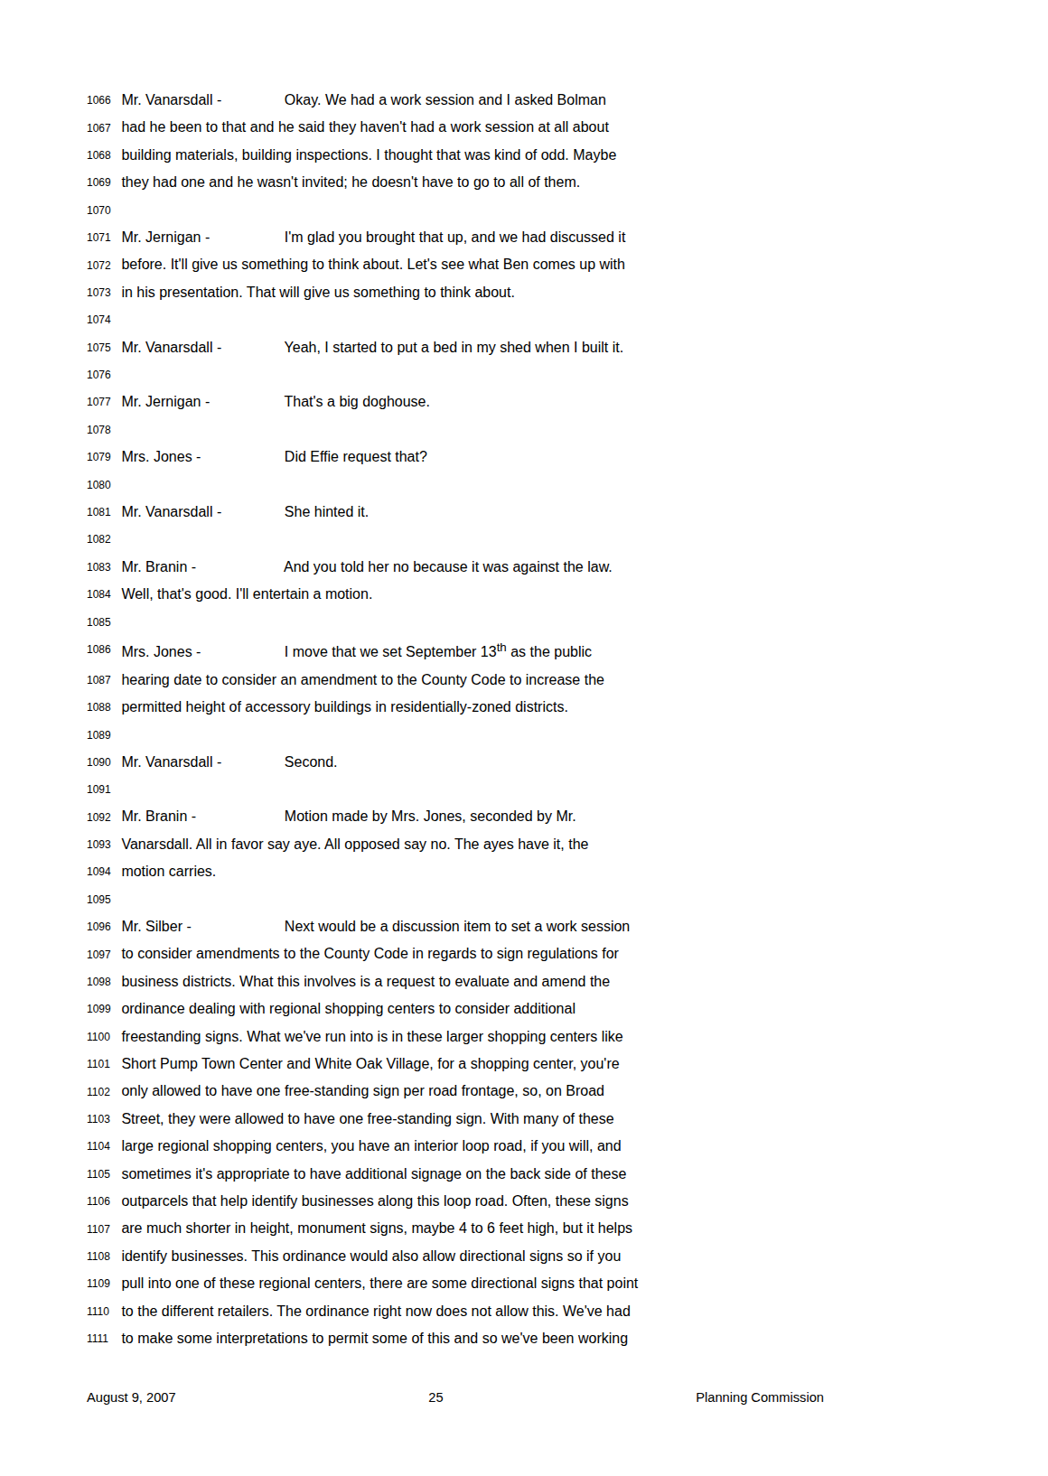1066 Mr. Vanarsdall - Okay. We had a work session and I asked Bolman
1067 had he been to that and he said they haven't had a work session at all about
1068 building materials, building inspections. I thought that was kind of odd. Maybe
1069 they had one and he wasn't invited; he doesn't have to go to all of them.
1070
1071 Mr. Jernigan - I'm glad you brought that up, and we had discussed it
1072 before. It'll give us something to think about. Let's see what Ben comes up with
1073 in his presentation. That will give us something to think about.
1074
1075 Mr. Vanarsdall - Yeah, I started to put a bed in my shed when I built it.
1076
1077 Mr. Jernigan - That's a big doghouse.
1078
1079 Mrs. Jones - Did Effie request that?
1080
1081 Mr. Vanarsdall - She hinted it.
1082
1083 Mr. Branin - And you told her no because it was against the law.
1084 Well, that's good. I'll entertain a motion.
1085
1086 Mrs. Jones - I move that we set September 13th as the public
1087 hearing date to consider an amendment to the County Code to increase the
1088 permitted height of accessory buildings in residentially-zoned districts.
1089
1090 Mr. Vanarsdall - Second.
1091
1092 Mr. Branin - Motion made by Mrs. Jones, seconded by Mr.
1093 Vanarsdall. All in favor say aye. All opposed say no. The ayes have it, the
1094 motion carries.
1095
1096 Mr. Silber - Next would be a discussion item to set a work session
1097 to consider amendments to the County Code in regards to sign regulations for
1098 business districts. What this involves is a request to evaluate and amend the
1099 ordinance dealing with regional shopping centers to consider additional
1100 freestanding signs. What we've run into is in these larger shopping centers like
1101 Short Pump Town Center and White Oak Village, for a shopping center, you're
1102 only allowed to have one free-standing sign per road frontage, so, on Broad
1103 Street, they were allowed to have one free-standing sign. With many of these
1104 large regional shopping centers, you have an interior loop road, if you will, and
1105 sometimes it's appropriate to have additional signage on the back side of these
1106 outparcels that help identify businesses along this loop road. Often, these signs
1107 are much shorter in height, monument signs, maybe 4 to 6 feet high, but it helps
1108 identify businesses. This ordinance would also allow directional signs so if you
1109 pull into one of these regional centers, there are some directional signs that point
1110 to the different retailers. The ordinance right now does not allow this. We've had
1111 to make some interpretations to permit some of this and so we've been working
August 9, 2007 25 Planning Commission